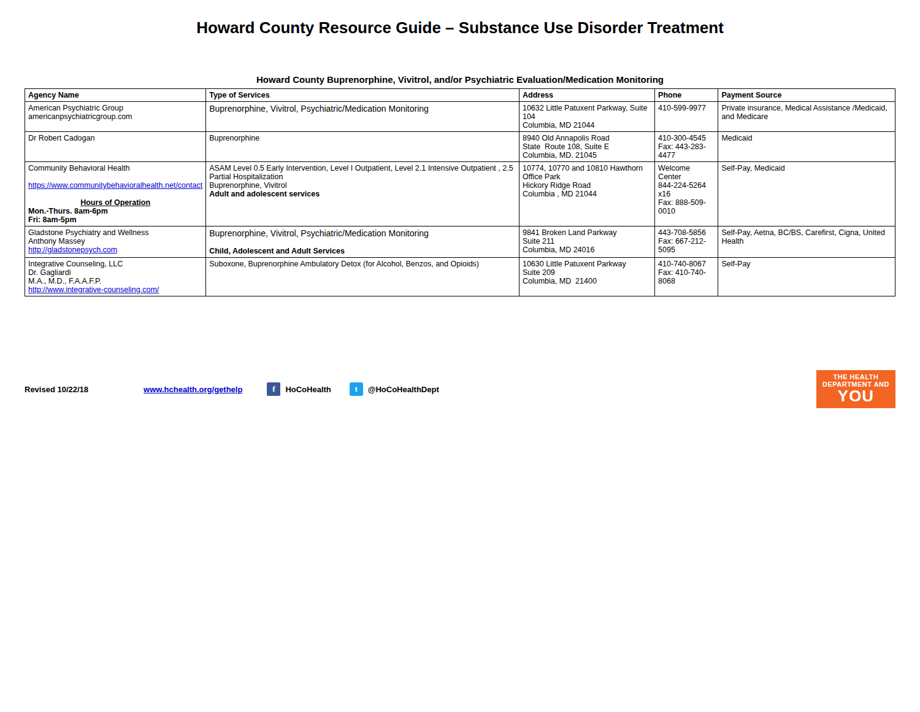Howard County Resource Guide – Substance Use Disorder Treatment
Howard County Buprenorphine, Vivitrol, and/or Psychiatric Evaluation/Medication Monitoring
| Agency Name | Type of Services | Address | Phone | Payment Source |
| --- | --- | --- | --- | --- |
| American Psychiatric Group americanpsychiatricgroup.com | Buprenorphine, Vivitrol, Psychiatric/Medication Monitoring | 10632 Little Patuxent Parkway, Suite 104 Columbia, MD 21044 | 410-599-9977 | Private insurance, Medical Assistance /Medicaid, and Medicare |
| Dr Robert Cadogan | Buprenorphine | 8940 Old Annapolis Road State Route 108, Suite E Columbia, MD. 21045 | 410-300-4545 Fax: 443-283-4477 | Medicaid |
| Community Behavioral Health https://www.communitybehavioralhealth.net/contact Hours of Operation Mon.-Thurs. 8am-6pm Fri: 8am-5pm | ASAM Level 0.5 Early Intervention, Level I Outpatient, Level 2.1 Intensive Outpatient , 2.5 Partial Hospitalization Buprenorphine, Vivitrol Adult and adolescent services | 10774, 10770 and 10810 Hawthorn Office Park Hickory Ridge Road Columbia , MD 21044 | Welcome Center 844-224-5264 x16 Fax: 888-509-0010 | Self-Pay, Medicaid |
| Gladstone Psychiatry and Wellness Anthony Massey http://gladstonepsych.com | Buprenorphine, Vivitrol, Psychiatric/Medication Monitoring Child, Adolescent and Adult Services | 9841 Broken Land Parkway Suite 211 Columbia, MD 24016 | 443-708-5856 Fax: 667-212-5095 | Self-Pay, Aetna, BC/BS, Carefirst, Cigna, United Health |
| Integrative Counseling, LLC Dr. Gagliardi M.A., M.D., F.A.A.F.P. http://www.integrative-counseling.com/ | Suboxone, Buprenorphine Ambulatory Detox (for Alcohol, Benzos, and Opioids) | 10630 Little Patuxent Parkway Suite 209 Columbia, MD 21400 | 410-740-8067 Fax: 410-740-8068 | Self-Pay |
Revised 10/22/18 www.hchealth.org/gethelp f HoCoHealth t@HoCoHealthDept
THE HEALTH
DEPARTMENT AND
YOU